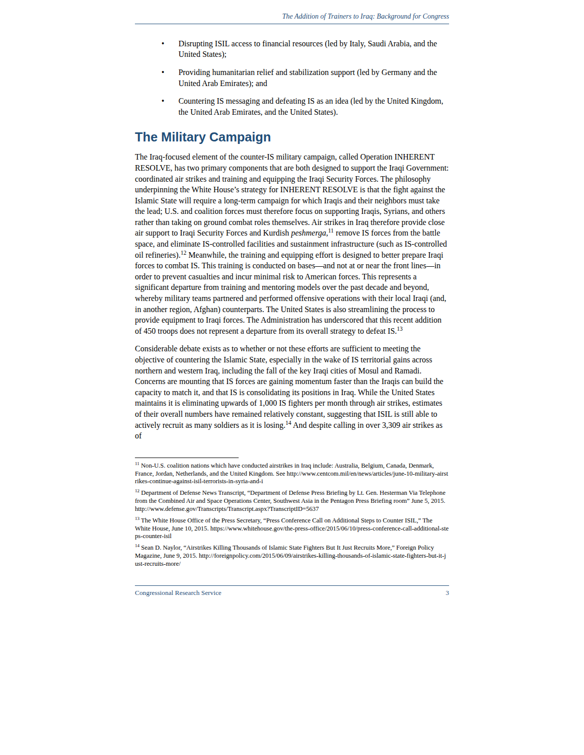The Addition of Trainers to Iraq: Background for Congress
Disrupting ISIL access to financial resources (led by Italy, Saudi Arabia, and the United States);
Providing humanitarian relief and stabilization support (led by Germany and the United Arab Emirates); and
Countering IS messaging and defeating IS as an idea (led by the United Kingdom, the United Arab Emirates, and the United States).
The Military Campaign
The Iraq-focused element of the counter-IS military campaign, called Operation INHERENT RESOLVE, has two primary components that are both designed to support the Iraqi Government: coordinated air strikes and training and equipping the Iraqi Security Forces. The philosophy underpinning the White House’s strategy for INHERENT RESOLVE is that the fight against the Islamic State will require a long-term campaign for which Iraqis and their neighbors must take the lead; U.S. and coalition forces must therefore focus on supporting Iraqis, Syrians, and others rather than taking on ground combat roles themselves. Air strikes in Iraq therefore provide close air support to Iraqi Security Forces and Kurdish peshmerga,11 remove IS forces from the battle space, and eliminate IS-controlled facilities and sustainment infrastructure (such as IS-controlled oil refineries).12 Meanwhile, the training and equipping effort is designed to better prepare Iraqi forces to combat IS. This training is conducted on bases—and not at or near the front lines—in order to prevent casualties and incur minimal risk to American forces. This represents a significant departure from training and mentoring models over the past decade and beyond, whereby military teams partnered and performed offensive operations with their local Iraqi (and, in another region, Afghan) counterparts. The United States is also streamlining the process to provide equipment to Iraqi forces. The Administration has underscored that this recent addition of 450 troops does not represent a departure from its overall strategy to defeat IS.13
Considerable debate exists as to whether or not these efforts are sufficient to meeting the objective of countering the Islamic State, especially in the wake of IS territorial gains across northern and western Iraq, including the fall of the key Iraqi cities of Mosul and Ramadi. Concerns are mounting that IS forces are gaining momentum faster than the Iraqis can build the capacity to match it, and that IS is consolidating its positions in Iraq. While the United States maintains it is eliminating upwards of 1,000 IS fighters per month through air strikes, estimates of their overall numbers have remained relatively constant, suggesting that ISIL is still able to actively recruit as many soldiers as it is losing.14 And despite calling in over 3,309 air strikes as of
11 Non-U.S. coalition nations which have conducted airstrikes in Iraq include: Australia, Belgium, Canada, Denmark, France, Jordan, Netherlands, and the United Kingdom. See http://www.centcom.mil/en/news/articles/june-10-military-airstrikes-continue-against-isil-terrorists-in-syria-and-i
12 Department of Defense News Transcript, “Department of Defense Press Briefing by Lt. Gen. Hesterman Via Telephone from the Combined Air and Space Operations Center, Southwest Asia in the Pentagon Press Briefing room” June 5, 2015. http://www.defense.gov/Transcripts/Transcript.aspx?TranscriptID=5637
13 The White House Office of the Press Secretary, “Press Conference Call on Additional Steps to Counter ISIL,” The White House, June 10, 2015. https://www.whitehouse.gov/the-press-office/2015/06/10/press-conference-call-additional-steps-counter-isil
14 Sean D. Naylor, “Airstrikes Killing Thousands of Islamic State Fighters But It Just Recruits More,” Foreign Policy Magazine, June 9, 2015. http://foreignpolicy.com/2015/06/09/airstrikes-killing-thousands-of-islamic-state-fighters-but-it-just-recruits-more/
Congressional Research Service 3